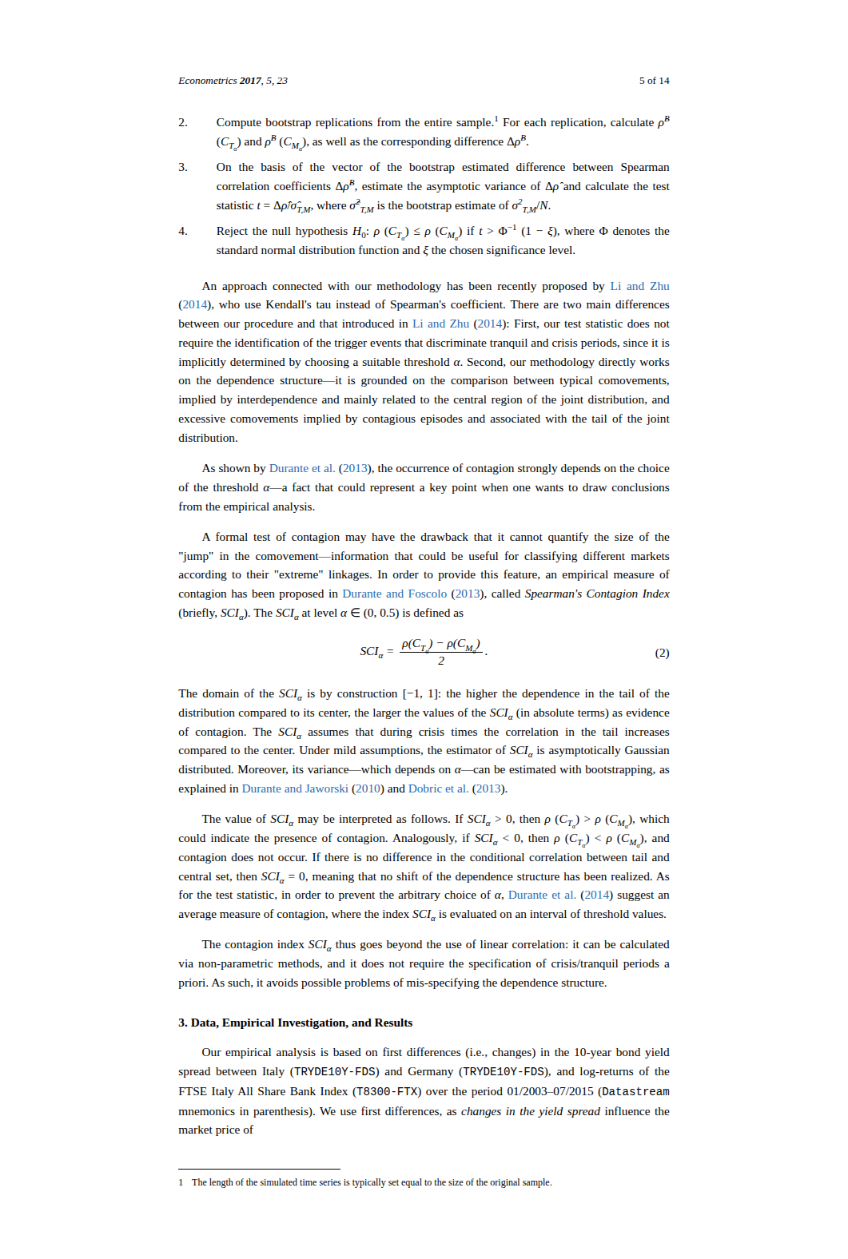Econometrics 2017, 5, 23
5 of 14
Compute bootstrap replications from the entire sample.1 For each replication, calculate ρ̂B (CTα) and ρ̂B (CMα), as well as the corresponding difference Δρ̂B.
On the basis of the vector of the bootstrap estimated difference between Spearman correlation coefficients Δρ̂B, estimate the asymptotic variance of Δρ̂ and calculate the test statistic t = Δρ̂/σ̂T,M, where σ̂2T,M is the bootstrap estimate of σ2T,M/N.
Reject the null hypothesis H0: ρ (CTα) ≤ ρ (CMα) if t > Φ−1 (1 − ξ), where Φ denotes the standard normal distribution function and ξ the chosen significance level.
An approach connected with our methodology has been recently proposed by Li and Zhu (2014), who use Kendall's tau instead of Spearman's coefficient. There are two main differences between our procedure and that introduced in Li and Zhu (2014): First, our test statistic does not require the identification of the trigger events that discriminate tranquil and crisis periods, since it is implicitly determined by choosing a suitable threshold α. Second, our methodology directly works on the dependence structure—it is grounded on the comparison between typical comovements, implied by interdependence and mainly related to the central region of the joint distribution, and excessive comovements implied by contagious episodes and associated with the tail of the joint distribution.
As shown by Durante et al. (2013), the occurrence of contagion strongly depends on the choice of the threshold α—a fact that could represent a key point when one wants to draw conclusions from the empirical analysis.
A formal test of contagion may have the drawback that it cannot quantify the size of the "jump" in the comovement—information that could be useful for classifying different markets according to their "extreme" linkages. In order to provide this feature, an empirical measure of contagion has been proposed in Durante and Foscolo (2013), called Spearman's Contagion Index (briefly, SCIα). The SCIα at level α ∈ (0, 0.5) is defined as
SCIα = ρ(CTα) − ρ(CMα) 2 . (2)
The domain of the SCIα is by construction [−1, 1]: the higher the dependence in the tail of the distribution compared to its center, the larger the values of the SCIα (in absolute terms) as evidence of contagion. The SCIα assumes that during crisis times the correlation in the tail increases compared to the center. Under mild assumptions, the estimator of SCIα is asymptotically Gaussian distributed. Moreover, its variance—which depends on α—can be estimated with bootstrapping, as explained in Durante and Jaworski (2010) and Dobric et al. (2013).
The value of SCIα may be interpreted as follows. If SCIα > 0, then ρ (CTα) > ρ (CMα), which could indicate the presence of contagion. Analogously, if SCIα < 0, then ρ (CTα) < ρ (CMα), and contagion does not occur. If there is no difference in the conditional correlation between tail and central set, then SCIα = 0, meaning that no shift of the dependence structure has been realized. As for the test statistic, in order to prevent the arbitrary choice of α, Durante et al. (2014) suggest an average measure of contagion, where the index SCIα is evaluated on an interval of threshold values.
The contagion index SCIα thus goes beyond the use of linear correlation: it can be calculated via non-parametric methods, and it does not require the specification of crisis/tranquil periods a priori. As such, it avoids possible problems of mis-specifying the dependence structure.
3. Data, Empirical Investigation, and Results
Our empirical analysis is based on first differences (i.e., changes) in the 10-year bond yield spread between Italy (TRYDE10Y-FDS) and Germany (TRYDE10Y-FDS), and log-returns of the FTSE Italy All Share Bank Index (T8300-FTX) over the period 01/2003–07/2015 (Datastream mnemonics in parenthesis). We use first differences, as changes in the yield spread influence the market price of
1 The length of the simulated time series is typically set equal to the size of the original sample.